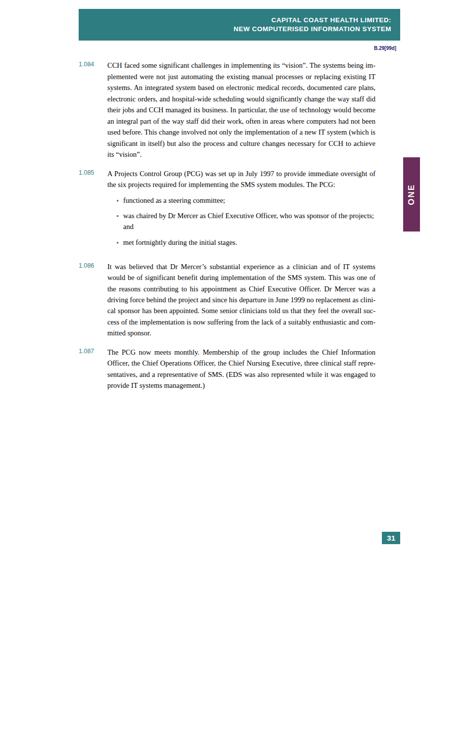CAPITAL COAST HEALTH LIMITED: NEW COMPUTERISED INFORMATION SYSTEM
B.29[99d]
ONE
1.084
CCH faced some significant challenges in implementing its “vision”. The systems being implemented were not just automating the existing manual processes or replacing existing IT systems. An integrated system based on electronic medical records, documented care plans, electronic orders, and hospital-wide scheduling would significantly change the way staff did their jobs and CCH managed its business. In particular, the use of technology would become an integral part of the way staff did their work, often in areas where computers had not been used before. This change involved not only the implementation of a new IT system (which is significant in itself) but also the process and culture changes necessary for CCH to achieve its “vision”.
1.085
A Projects Control Group (PCG) was set up in July 1997 to provide immediate oversight of the six projects required for implementing the SMS system modules. The PCG:
functioned as a steering committee;
was chaired by Dr Mercer as Chief Executive Officer, who was sponsor of the projects; and
met fortnightly during the initial stages.
1.086
It was believed that Dr Mercer’s substantial experience as a clinician and of IT systems would be of significant benefit during implementation of the SMS system. This was one of the reasons contributing to his appointment as Chief Executive Officer. Dr Mercer was a driving force behind the project and since his departure in June 1999 no replacement as clinical sponsor has been appointed. Some senior clinicians told us that they feel the overall success of the implementation is now suffering from the lack of a suitably enthusiastic and committed sponsor.
1.087
The PCG now meets monthly. Membership of the group includes the Chief Information Officer, the Chief Operations Officer, the Chief Nursing Executive, three clinical staff representatives, and a representative of SMS. (EDS was also represented while it was engaged to provide IT systems management.)
31